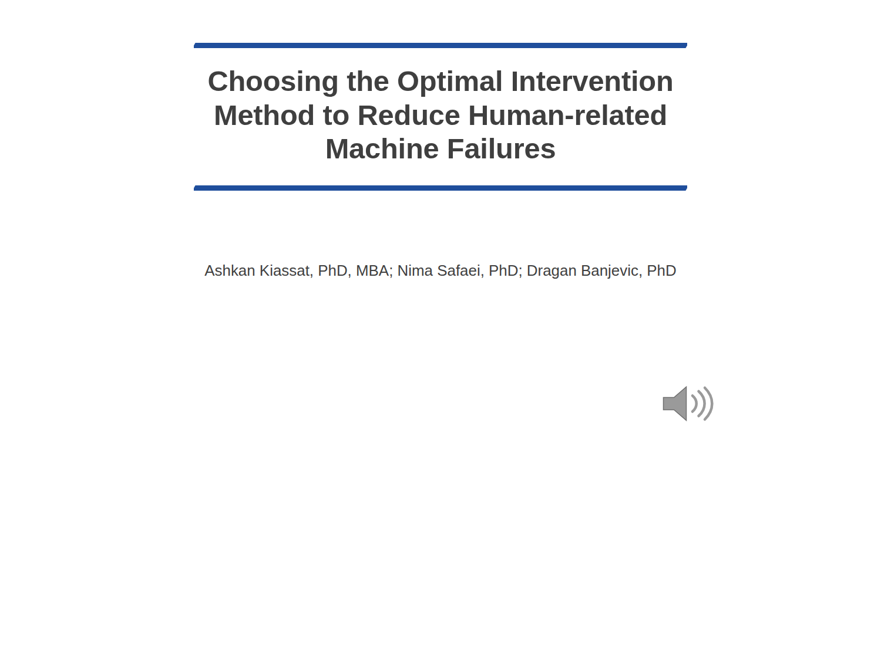Choosing the Optimal Intervention Method to Reduce Human-related Machine Failures
Ashkan Kiassat, PhD, MBA; Nima Safaei, PhD; Dragan Banjevic, PhD